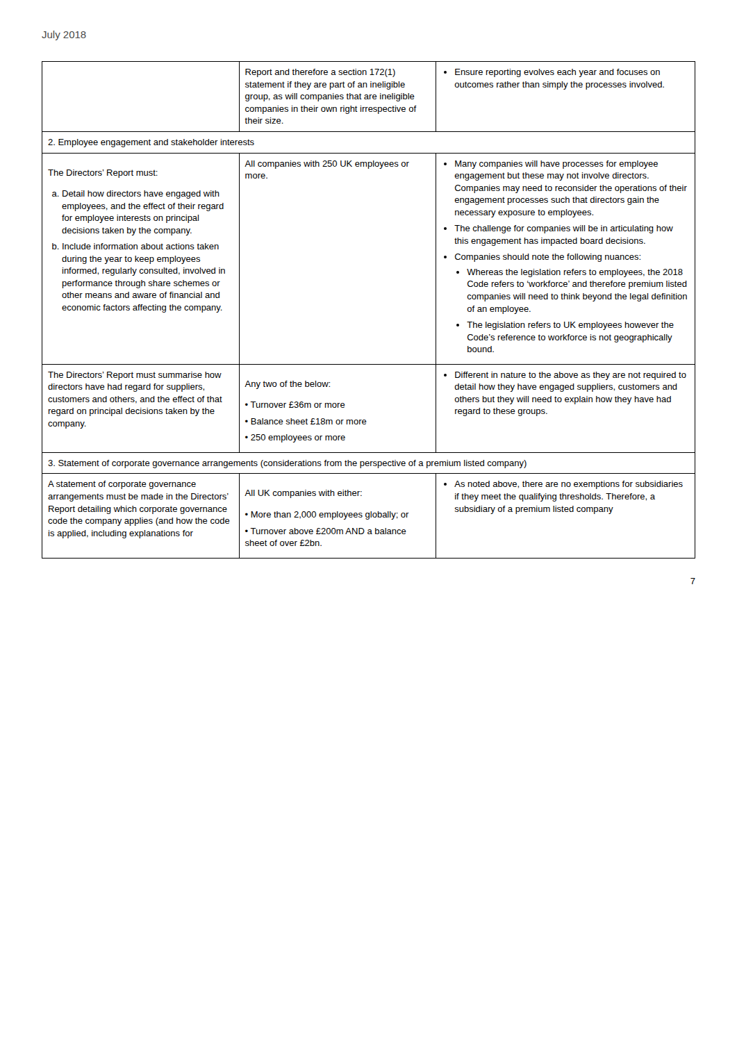July 2018
| | Report and therefore a section 172(1) statement if they are part of an ineligible group, as will companies that are ineligible companies in their own right irrespective of their size. | Ensure reporting evolves each year and focuses on outcomes rather than simply the processes involved. |
| 2. Employee engagement and stakeholder interests |
| The Directors’ Report must: Detail how directors have engaged with employees, and the effect of their regard for employee interests on principal decisions taken by the company. Include information about actions taken during the year to keep employees informed, regularly consulted, involved in performance through share schemes or other means and aware of financial and economic factors affecting the company. | All companies with 250 UK employees or more. | Many companies will have processes for employee engagement but these may not involve directors. Companies may need to reconsider the operations of their engagement processes such that directors gain the necessary exposure to employees. The challenge for companies will be in articulating how this engagement has impacted board decisions. Companies should note the following nuances: Whereas the legislation refers to employees, the 2018 Code refers to ‘workforce’ and therefore premium listed companies will need to think beyond the legal definition of an employee. The legislation refers to UK employees however the Code’s reference to workforce is not geographically bound. |
| The Directors’ Report must summarise how directors have had regard for suppliers, customers and others, and the effect of that regard on principal decisions taken by the company. | Any two of the below: Turnover £36m or more Balance sheet £18m or more 250 employees or more | Different in nature to the above as they are not required to detail how they have engaged suppliers, customers and others but they will need to explain how they have had regard to these groups. |
| 3. Statement of corporate governance arrangements (considerations from the perspective of a premium listed company) |
| A statement of corporate governance arrangements must be made in the Directors’ Report detailing which corporate governance code the company applies (and how the code is applied, including explanations for | All UK companies with either: More than 2,000 employees globally; or Turnover above £200m AND a balance sheet of over £2bn. | As noted above, there are no exemptions for subsidiaries if they meet the qualifying thresholds. Therefore, a subsidiary of a premium listed company |
7